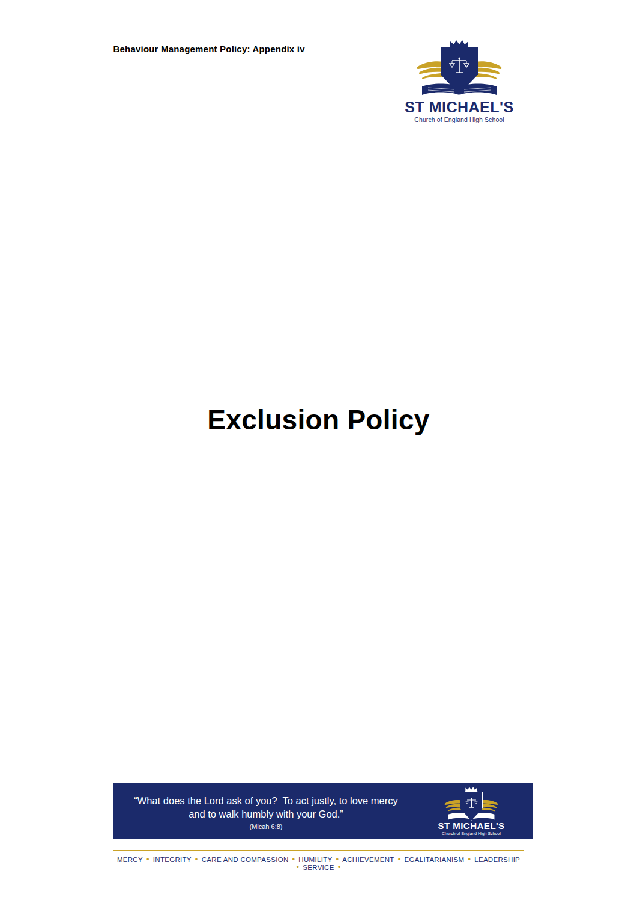Behaviour Management Policy: Appendix iv
ST MICHAEL'S
Church of England High School
Exclusion Policy
“What does the Lord ask of you? To act justly, to love mercy and to walk humbly with your God.”
(Micah 6:8)
ST MICHAEL'S
Church of England High School
MERCY• INTEGRITY• CARE AND COMPASSION• HUMILITY• ACHIEVEMENT• EGALITARIANISM• LEADERSHIP• SERVICE•